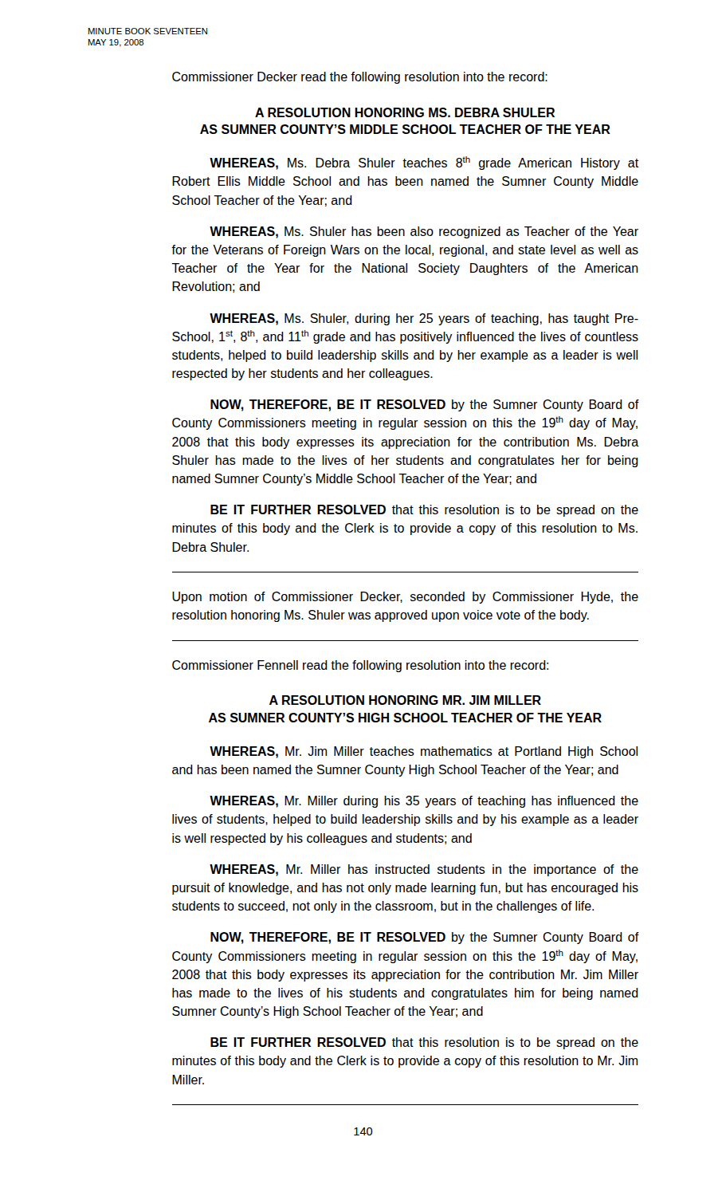MINUTE BOOK SEVENTEEN
MAY 19, 2008
Commissioner Decker read the following resolution into the record:
A RESOLUTION HONORING MS. DEBRA SHULER
AS SUMNER COUNTY’S MIDDLE SCHOOL TEACHER OF THE YEAR
WHEREAS, Ms. Debra Shuler teaches 8th grade American History at Robert Ellis Middle School and has been named the Sumner County Middle School Teacher of the Year; and
WHEREAS, Ms. Shuler has been also recognized as Teacher of the Year for the Veterans of Foreign Wars on the local, regional, and state level as well as Teacher of the Year for the National Society Daughters of the American Revolution; and
WHEREAS, Ms. Shuler, during her 25 years of teaching, has taught Pre-School, 1st, 8th, and 11th grade and has positively influenced the lives of countless students, helped to build leadership skills and by her example as a leader is well respected by her students and her colleagues.
NOW, THEREFORE, BE IT RESOLVED by the Sumner County Board of County Commissioners meeting in regular session on this the 19th day of May, 2008 that this body expresses its appreciation for the contribution Ms. Debra Shuler has made to the lives of her students and congratulates her for being named Sumner County’s Middle School Teacher of the Year; and
BE IT FURTHER RESOLVED that this resolution is to be spread on the minutes of this body and the Clerk is to provide a copy of this resolution to Ms. Debra Shuler.
Upon motion of Commissioner Decker, seconded by Commissioner Hyde, the resolution honoring Ms. Shuler was approved upon voice vote of the body.
Commissioner Fennell read the following resolution into the record:
A RESOLUTION HONORING MR. JIM MILLER
AS SUMNER COUNTY’S HIGH SCHOOL TEACHER OF THE YEAR
WHEREAS, Mr. Jim Miller teaches mathematics at Portland High School and has been named the Sumner County High School Teacher of the Year; and
WHEREAS, Mr. Miller during his 35 years of teaching has influenced the lives of students, helped to build leadership skills and by his example as a leader is well respected by his colleagues and students; and
WHEREAS, Mr. Miller has instructed students in the importance of the pursuit of knowledge, and has not only made learning fun, but has encouraged his students to succeed, not only in the classroom, but in the challenges of life.
NOW, THEREFORE, BE IT RESOLVED by the Sumner County Board of County Commissioners meeting in regular session on this the 19th day of May, 2008 that this body expresses its appreciation for the contribution Mr. Jim Miller has made to the lives of his students and congratulates him for being named Sumner County’s High School Teacher of the Year; and
BE IT FURTHER RESOLVED that this resolution is to be spread on the minutes of this body and the Clerk is to provide a copy of this resolution to Mr. Jim Miller.
140